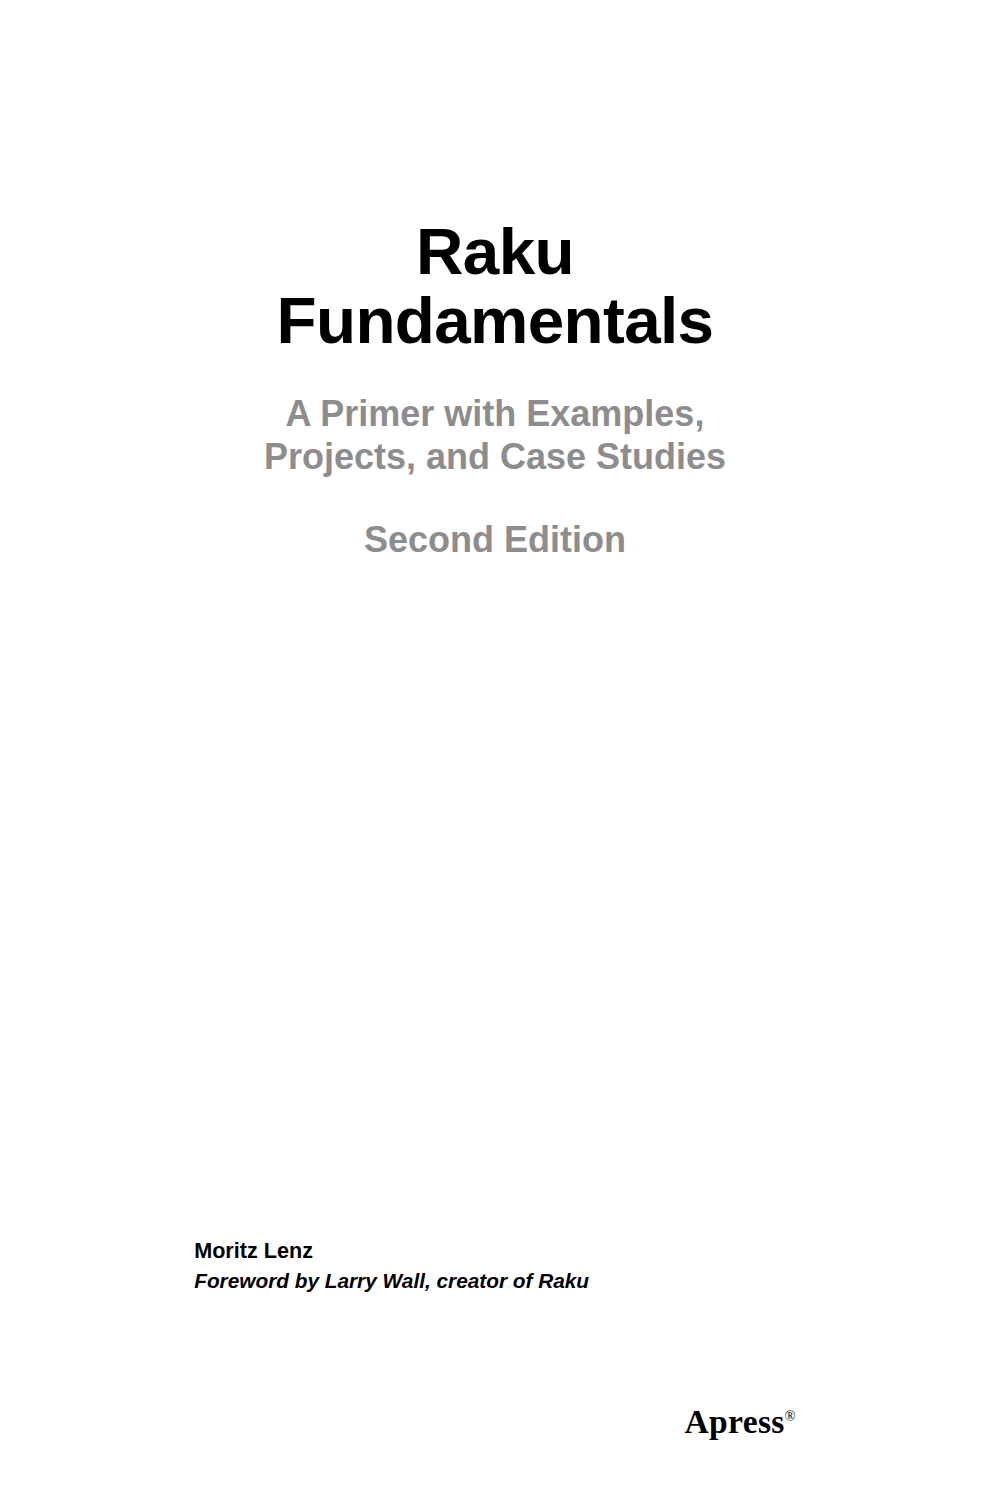Raku Fundamentals
A Primer with Examples,
Projects, and Case Studies
Second Edition
Moritz Lenz
Foreword by Larry Wall, creator of Raku
Apress®